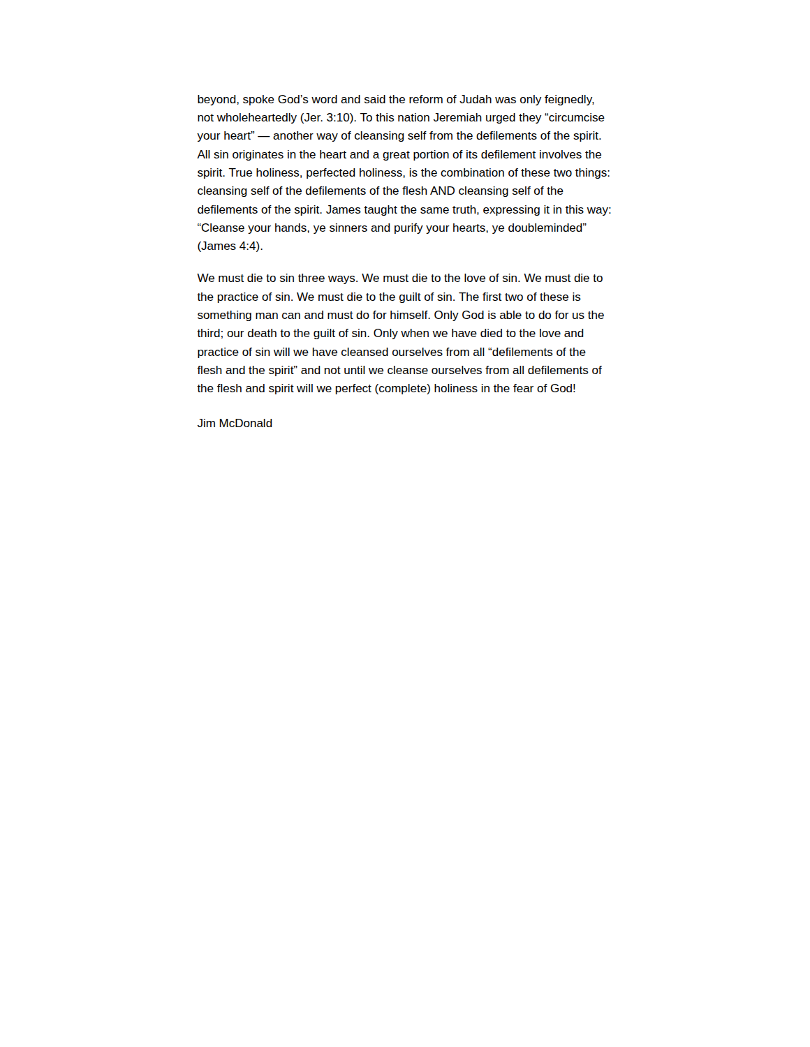beyond, spoke God’s word and said the reform of Judah was only feignedly, not wholeheartedly (Jer. 3:10). To this nation Jeremiah urged they “circumcise your heart” — another way of cleansing self from the defilements of the spirit. All sin originates in the heart and a great portion of its defilement involves the spirit. True holiness, perfected holiness, is the combination of these two things: cleansing self of the defilements of the flesh AND cleansing self of the defilements of the spirit. James taught the same truth, expressing it in this way: “Cleanse your hands, ye sinners and purify your hearts, ye doubleminded” (James 4:4).
We must die to sin three ways. We must die to the love of sin. We must die to the practice of sin. We must die to the guilt of sin. The first two of these is something man can and must do for himself. Only God is able to do for us the third; our death to the guilt of sin. Only when we have died to the love and practice of sin will we have cleansed ourselves from all “defilements of the flesh and the spirit” and not until we cleanse ourselves from all defilements of the flesh and spirit will we perfect (complete) holiness in the fear of God!
Jim McDonald